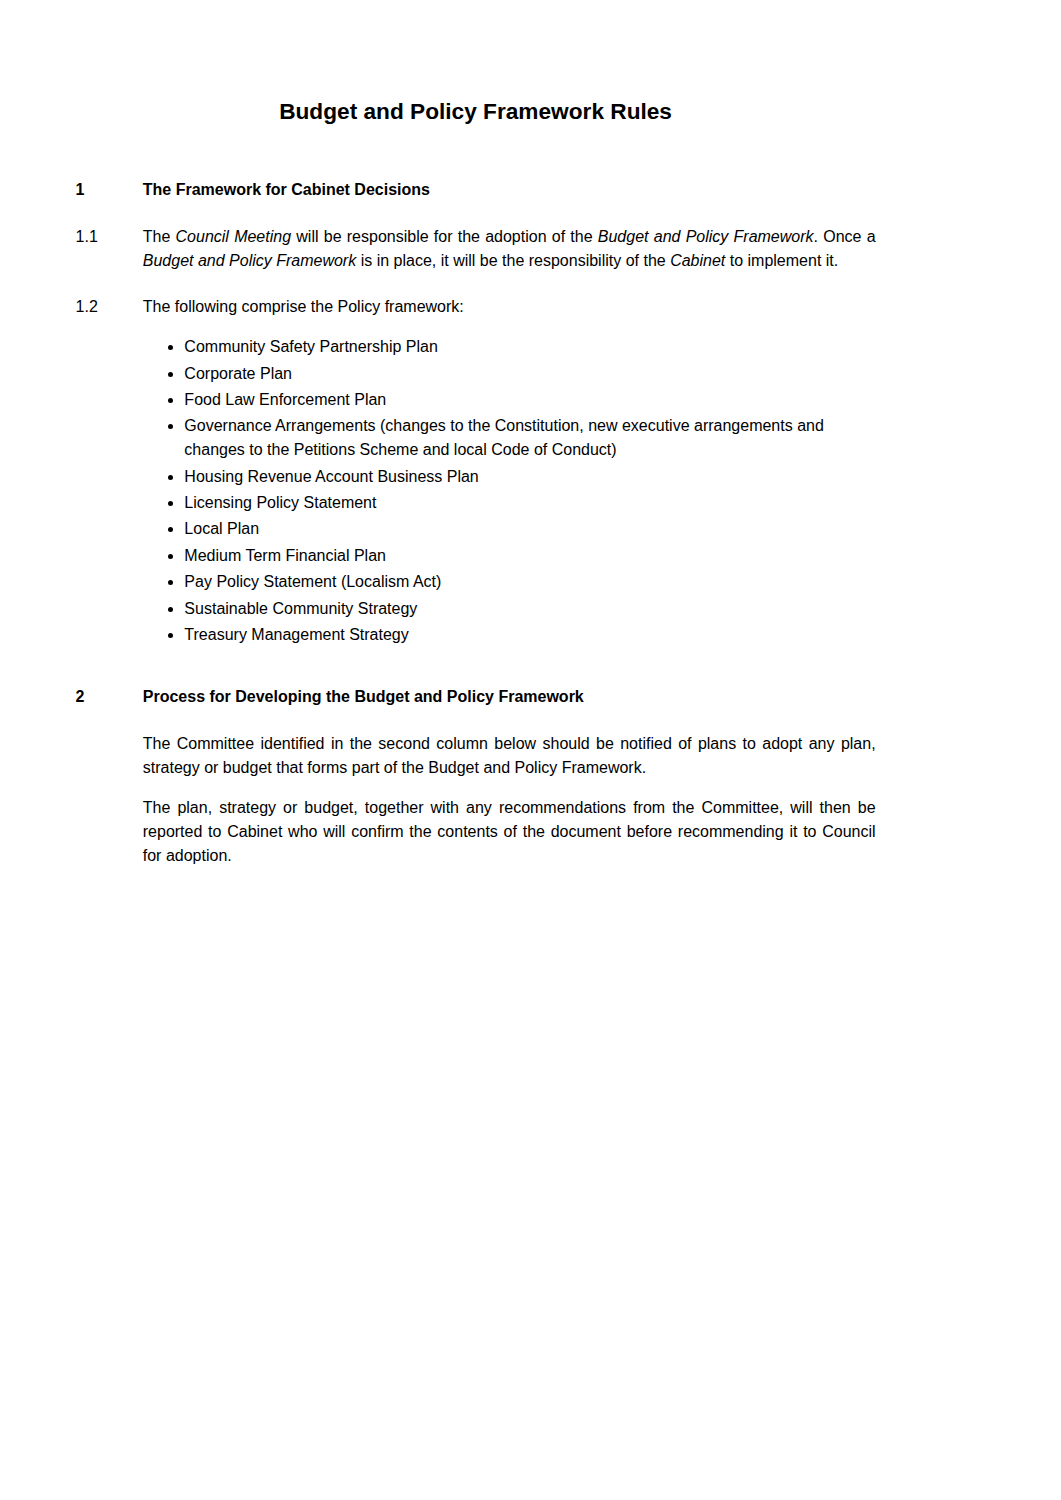Budget and Policy Framework Rules
1
The Framework for Cabinet Decisions
1.1
The Council Meeting will be responsible for the adoption of the Budget and Policy Framework. Once a Budget and Policy Framework is in place, it will be the responsibility of the Cabinet to implement it.
1.2
The following comprise the Policy framework:
Community Safety Partnership Plan
Corporate Plan
Food Law Enforcement Plan
Governance Arrangements (changes to the Constitution, new executive arrangements and changes to the Petitions Scheme and local Code of Conduct)
Housing Revenue Account Business Plan
Licensing Policy Statement
Local Plan
Medium Term Financial Plan
Pay Policy Statement (Localism Act)
Sustainable Community Strategy
Treasury Management Strategy
2
Process for Developing the Budget and Policy Framework
The Committee identified in the second column below should be notified of plans to adopt any plan, strategy or budget that forms part of the Budget and Policy Framework.
The plan, strategy or budget, together with any recommendations from the Committee, will then be reported to Cabinet who will confirm the contents of the document before recommending it to Council for adoption.